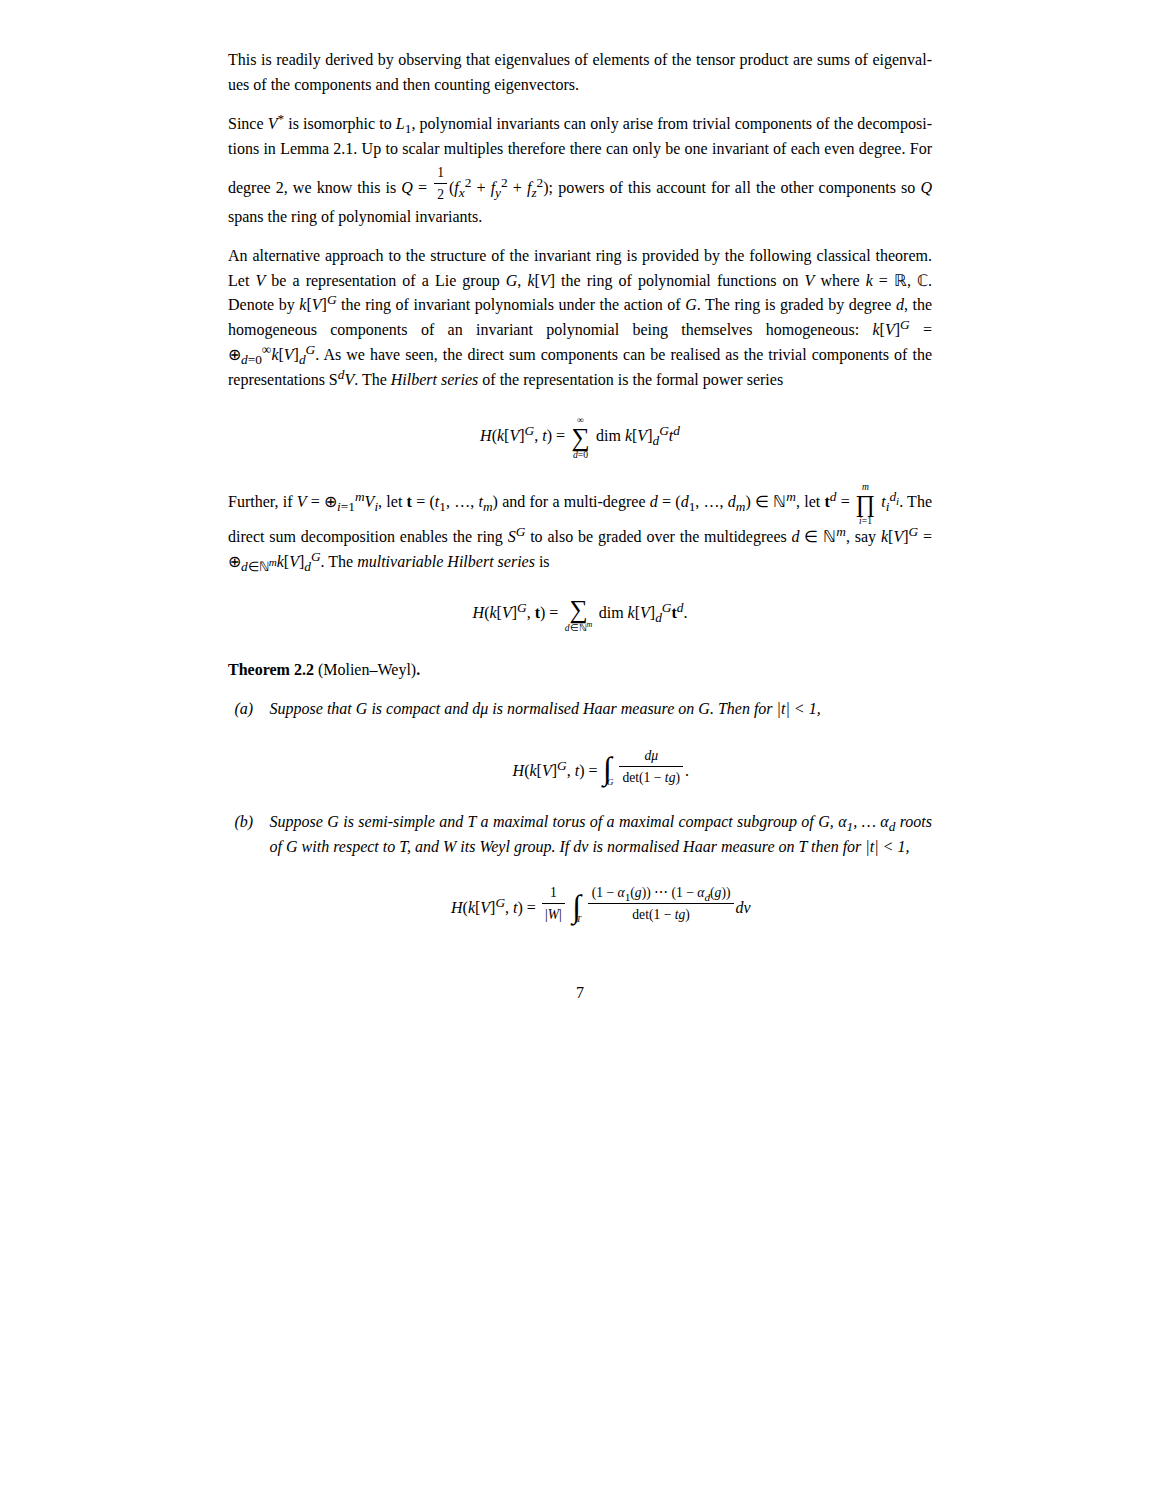This is readily derived by observing that eigenvalues of elements of the tensor product are sums of eigenvalues of the components and then counting eigenvectors.
Since V* is isomorphic to L1, polynomial invariants can only arise from trivial components of the decompositions in Lemma 2.1. Up to scalar multiples therefore there can only be one invariant of each even degree. For degree 2, we know this is Q = 12(fx2 + fy2 + fz2); powers of this account for all the other components so Q spans the ring of polynomial invariants.
An alternative approach to the structure of the invariant ring is provided by the following classical theorem. Let V be a representation of a Lie group G, k[V] the ring of polynomial functions on V where k = ℝ, ℂ. Denote by k[V]G the ring of invariant polynomials under the action of G. The ring is graded by degree d, the homogeneous components of an invariant polynomial being themselves homogeneous: k[V]G = ⊕d=0∞k[V]dG. As we have seen, the direct sum components can be realised as the trivial components of the representations SdV. The Hilbert series of the representation is the formal power series
H(k[V]G, t) = ∞∑d=0 dim k[V]dGtd
Further, if V = ⊕i=1mVi, let t = (t1, …, tm) and for a multi-degree d = (d1, …, dm) ∈ ℕm, let td = m∏i=1 tidi. The direct sum decomposition enables the ring SG to also be graded over the multidegrees d ∈ ℕm, say k[V]G = ⊕d∈ℕmk[V]dG. The multivariable Hilbert series is
H(k[V]G, t) = ∑d∈ℕm dim k[V]dGtd.
Theorem 2.2 (Molien–Weyl).
(a) Suppose that G is compact and dμ is normalised Haar measure on G. Then for |t| < 1,
H(k[V]G, t) = ∫G dμ det(1 − tg).
(b) Suppose G is semi-simple and T a maximal torus of a maximal compact subgroup of G, α1, … αd roots of G with respect to T, and W its Weyl group. If dν is normalised Haar measure on T then for |t| < 1,
H(k[V]G, t) = 1|W| ∫T (1 − α1(g)) ⋯ (1 − αd(g)) det(1 − tg) dν
7